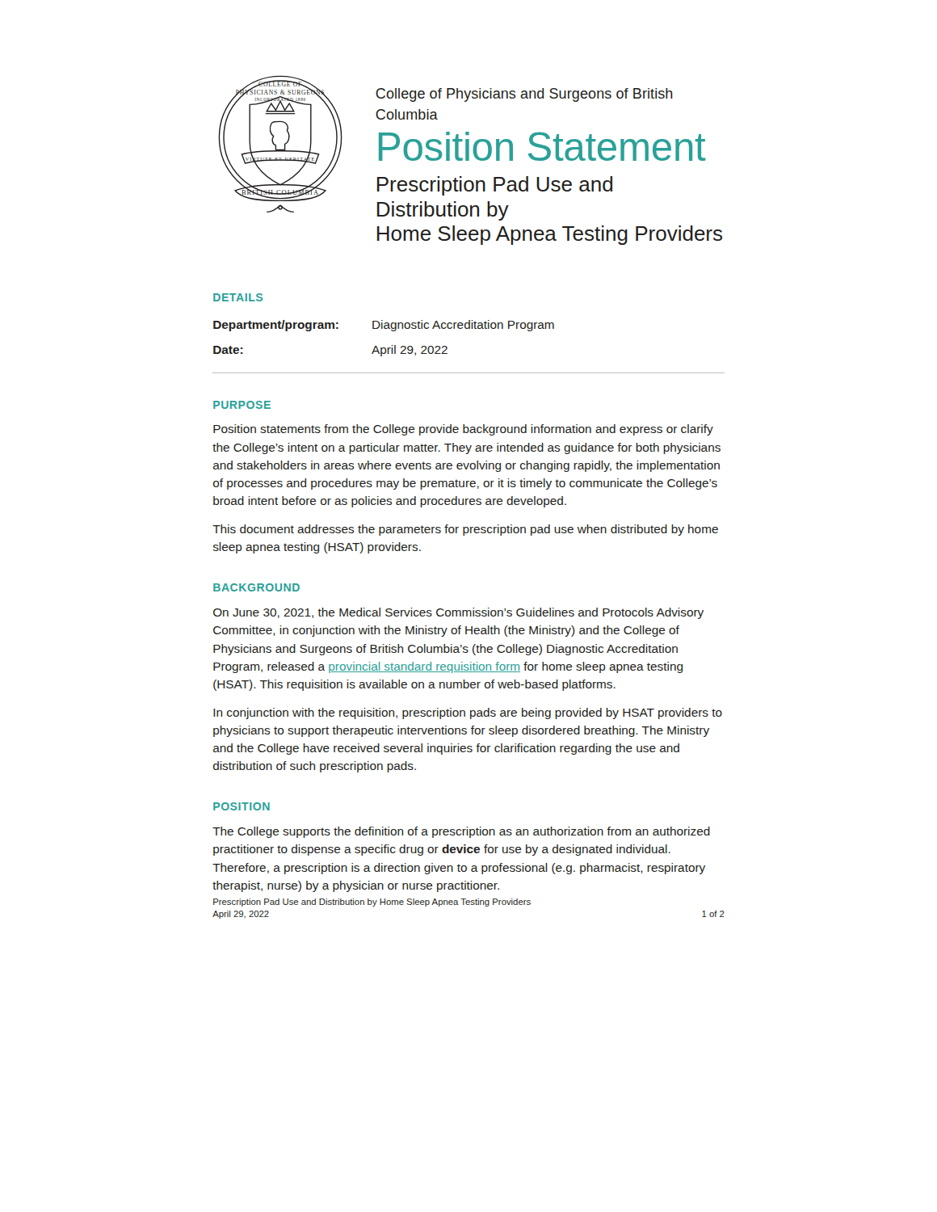COLLEGE OF PHYSICIANS & SURGEONS INCORPORATED 1886 VIRTUTE ET VERITATE BRITISH COLUMBIA
College of Physicians and Surgeons of British Columbia
Position Statement
Prescription Pad Use and Distribution by
Home Sleep Apnea Testing Providers
Details
| Department/program: | Diagnostic Accreditation Program |
| Date: | April 29, 2022 |
Purpose
Position statements from the College provide background information and express or clarify the College’s intent on a particular matter. They are intended as guidance for both physicians and stakeholders in areas where events are evolving or changing rapidly, the implementation of processes and procedures may be premature, or it is timely to communicate the College’s broad intent before or as policies and procedures are developed.
This document addresses the parameters for prescription pad use when distributed by home sleep apnea testing (HSAT) providers.
Background
On June 30, 2021, the Medical Services Commission’s Guidelines and Protocols Advisory Committee, in conjunction with the Ministry of Health (the Ministry) and the College of Physicians and Surgeons of British Columbia’s (the College) Diagnostic Accreditation Program, released a provincial standard requisition form for home sleep apnea testing (HSAT). This requisition is available on a number of web-based platforms.
In conjunction with the requisition, prescription pads are being provided by HSAT providers to physicians to support therapeutic interventions for sleep disordered breathing. The Ministry and the College have received several inquiries for clarification regarding the use and distribution of such prescription pads.
Position
The College supports the definition of a prescription as an authorization from an authorized practitioner to dispense a specific drug or device for use by a designated individual. Therefore, a prescription is a direction given to a professional (e.g. pharmacist, respiratory therapist, nurse) by a physician or nurse practitioner.
Prescription Pad Use and Distribution by Home Sleep Apnea Testing Providers
April 29, 2022
1 of 2